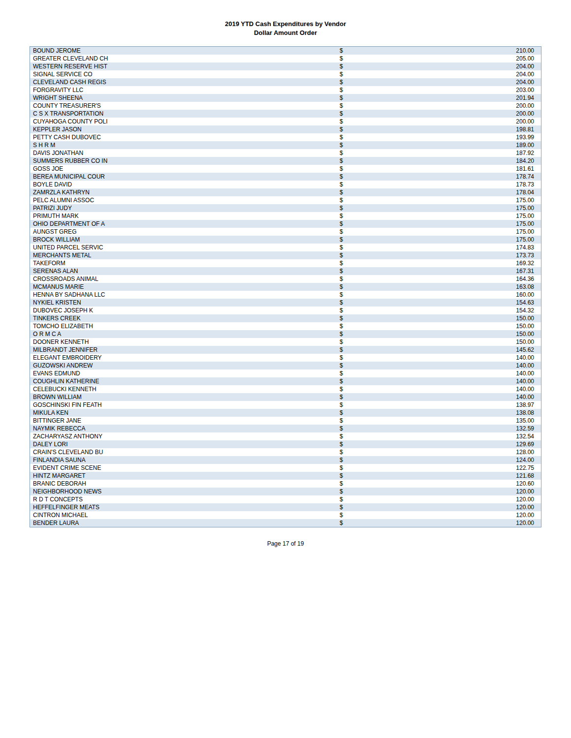2019 YTD Cash Expenditures by Vendor
Dollar Amount Order
| BOUND JEROME | $ | 210.00 |
| GREATER CLEVELAND CH | $ | 205.00 |
| WESTERN RESERVE HIST | $ | 204.00 |
| SIGNAL SERVICE CO | $ | 204.00 |
| CLEVELAND CASH REGIS | $ | 204.00 |
| FORGRAVITY LLC | $ | 203.00 |
| WRIGHT SHEENA | $ | 201.94 |
| COUNTY TREASURER'S | $ | 200.00 |
| C S X TRANSPORTATION | $ | 200.00 |
| CUYAHOGA COUNTY POLI | $ | 200.00 |
| KEPPLER JASON | $ | 198.81 |
| PETTY CASH DUBOVEC | $ | 193.99 |
| S H R M | $ | 189.00 |
| DAVIS JONATHAN | $ | 187.92 |
| SUMMERS RUBBER CO IN | $ | 184.20 |
| GOSS JOE | $ | 181.61 |
| BEREA MUNICIPAL COUR | $ | 178.74 |
| BOYLE DAVID | $ | 178.73 |
| ZAMRZLA KATHRYN | $ | 178.04 |
| PELC ALUMNI ASSOC | $ | 175.00 |
| PATRIZI JUDY | $ | 175.00 |
| PRIMUTH MARK | $ | 175.00 |
| OHIO DEPARTMENT OF A | $ | 175.00 |
| AUNGST GREG | $ | 175.00 |
| BROCK WILLIAM | $ | 175.00 |
| UNITED PARCEL SERVIC | $ | 174.83 |
| MERCHANTS METAL | $ | 173.73 |
| TAKEFORM | $ | 169.32 |
| SERENAS ALAN | $ | 167.31 |
| CROSSROADS ANIMAL | $ | 164.36 |
| MCMANUS MARIE | $ | 163.08 |
| HENNA BY SADHANA LLC | $ | 160.00 |
| NYKIEL KRISTEN | $ | 154.63 |
| DUBOVEC JOSEPH K | $ | 154.32 |
| TINKERS CREEK | $ | 150.00 |
| TOMCHO ELIZABETH | $ | 150.00 |
| O R M C A | $ | 150.00 |
| DOONER KENNETH | $ | 150.00 |
| MILBRANDT JENNIFER | $ | 145.62 |
| ELEGANT EMBROIDERY | $ | 140.00 |
| GUZOWSKI ANDREW | $ | 140.00 |
| EVANS EDMUND | $ | 140.00 |
| COUGHLIN KATHERINE | $ | 140.00 |
| CELEBUCKI KENNETH | $ | 140.00 |
| BROWN WILLIAM | $ | 140.00 |
| GOSCHINSKI FIN FEATH | $ | 138.97 |
| MIKULA KEN | $ | 138.08 |
| BITTINGER JANE | $ | 135.00 |
| NAYMIK REBECCA | $ | 132.59 |
| ZACHARYASZ ANTHONY | $ | 132.54 |
| DALEY LORI | $ | 129.69 |
| CRAIN'S CLEVELAND BU | $ | 128.00 |
| FINLANDIA SAUNA | $ | 124.00 |
| EVIDENT CRIME SCENE | $ | 122.75 |
| HINTZ MARGARET | $ | 121.68 |
| BRANIC DEBORAH | $ | 120.60 |
| NEIGHBORHOOD NEWS | $ | 120.00 |
| R D T CONCEPTS | $ | 120.00 |
| HEFFELFINGER MEATS | $ | 120.00 |
| CINTRON MICHAEL | $ | 120.00 |
| BENDER LAURA | $ | 120.00 |
Page 17 of 19